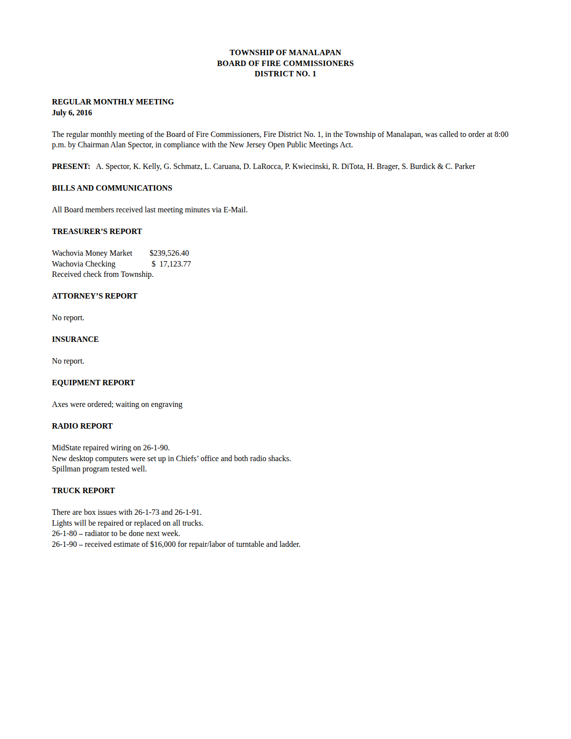TOWNSHIP OF MANALAPAN
BOARD OF FIRE COMMISSIONERS
DISTRICT NO. 1
REGULAR MONTHLY MEETING
July 6, 2016
The regular monthly meeting of the Board of Fire Commissioners, Fire District No. 1, in the Township of Manalapan, was called to order at 8:00 p.m. by Chairman Alan Spector, in compliance with the New Jersey Open Public Meetings Act.
PRESENT: A. Spector, K. Kelly, G. Schmatz, L. Caruana, D. LaRocca, P. Kwiecinski, R. DiTota, H. Brager, S. Burdick & C. Parker
BILLS AND COMMUNICATIONS
All Board members received last meeting minutes via E-Mail.
TREASURER’S REPORT
| Wachovia Money Market | $239,526.40 |
| Wachovia Checking | $ 17,123.77 |
Received check from Township.
ATTORNEY’S REPORT
No report.
INSURANCE
No report.
EQUIPMENT REPORT
Axes were ordered; waiting on engraving
RADIO REPORT
MidState repaired wiring on 26-1-90.
New desktop computers were set up in Chiefs’ office and both radio shacks.
Spillman program tested well.
TRUCK REPORT
There are box issues with 26-1-73 and 26-1-91.
Lights will be repaired or replaced on all trucks.
26-1-80 – radiator to be done next week.
26-1-90 – received estimate of $16,000 for repair/labor of turntable and ladder.